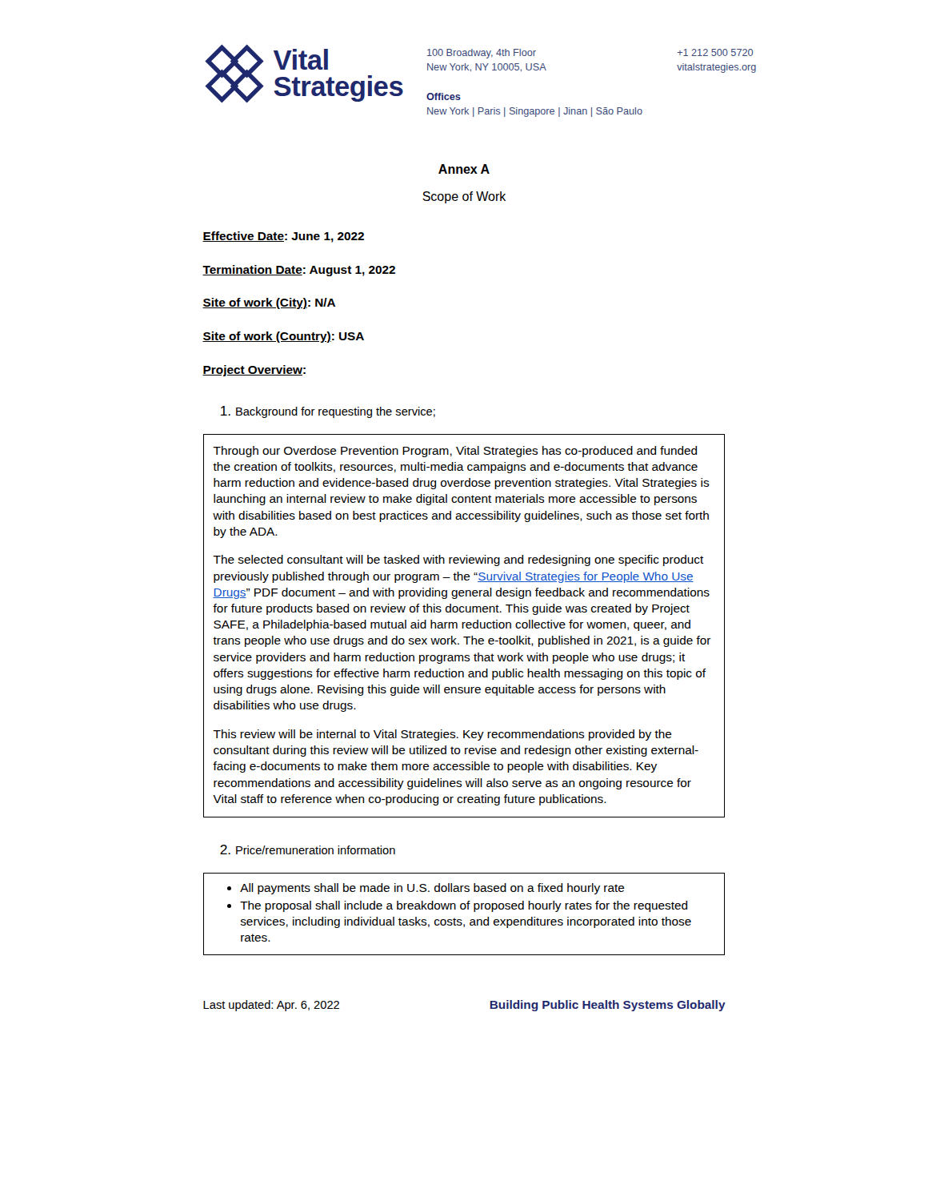Vital
Strategies
100 Broadway, 4th Floor
New York, NY 10005, USA
Offices
New York | Paris | Singapore | Jinan | São Paulo
+1 212 500 5720
vitalstrategies.org
Annex A
Scope of Work
Effective Date: June 1, 2022
Termination Date: August 1, 2022
Site of work (City): N/A
Site of work (Country): USA
Project Overview:
Background for requesting the service;
Through our Overdose Prevention Program, Vital Strategies has co-produced and funded the creation of toolkits, resources, multi-media campaigns and e-documents that advance harm reduction and evidence-based drug overdose prevention strategies. Vital Strategies is launching an internal review to make digital content materials more accessible to persons with disabilities based on best practices and accessibility guidelines, such as those set forth by the ADA.
The selected consultant will be tasked with reviewing and redesigning one specific product previously published through our program – the “Survival Strategies for People Who Use Drugs” PDF document – and with providing general design feedback and recommendations for future products based on review of this document. This guide was created by Project SAFE, a Philadelphia-based mutual aid harm reduction collective for women, queer, and trans people who use drugs and do sex work. The e-toolkit, published in 2021, is a guide for service providers and harm reduction programs that work with people who use drugs; it offers suggestions for effective harm reduction and public health messaging on this topic of using drugs alone. Revising this guide will ensure equitable access for persons with disabilities who use drugs.
This review will be internal to Vital Strategies. Key recommendations provided by the consultant during this review will be utilized to revise and redesign other existing external-facing e-documents to make them more accessible to people with disabilities. Key recommendations and accessibility guidelines will also serve as an ongoing resource for Vital staff to reference when co-producing or creating future publications.
Price/remuneration information
All payments shall be made in U.S. dollars based on a fixed hourly rate
The proposal shall include a breakdown of proposed hourly rates for the requested services, including individual tasks, costs, and expenditures incorporated into those rates.
Last updated: Apr. 6, 2022
Building Public Health Systems Globally